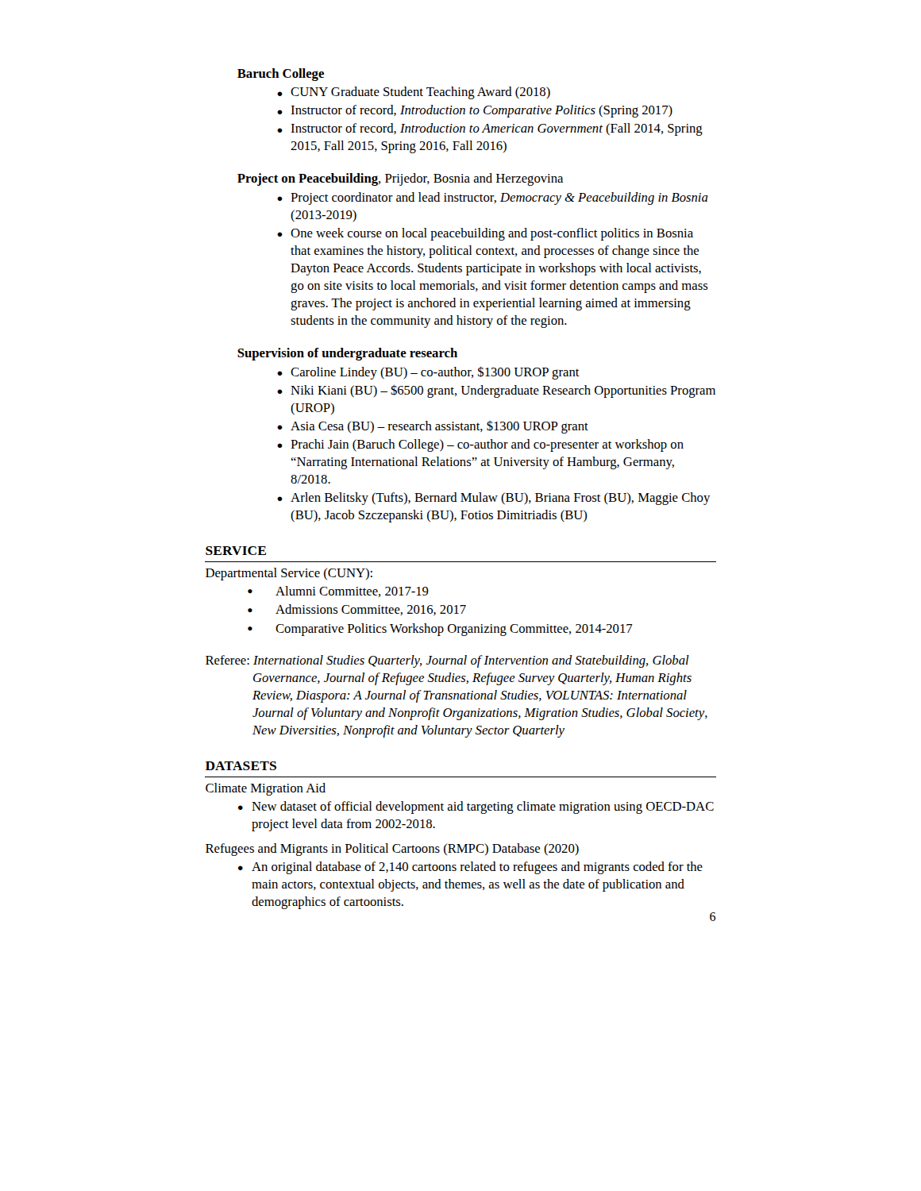Baruch College
CUNY Graduate Student Teaching Award (2018)
Instructor of record, Introduction to Comparative Politics (Spring 2017)
Instructor of record, Introduction to American Government (Fall 2014, Spring 2015, Fall 2015, Spring 2016, Fall 2016)
Project on Peacebuilding, Prijedor, Bosnia and Herzegovina
Project coordinator and lead instructor, Democracy & Peacebuilding in Bosnia (2013-2019)
One week course on local peacebuilding and post-conflict politics in Bosnia that examines the history, political context, and processes of change since the Dayton Peace Accords. Students participate in workshops with local activists, go on site visits to local memorials, and visit former detention camps and mass graves. The project is anchored in experiential learning aimed at immersing students in the community and history of the region.
Supervision of undergraduate research
Caroline Lindey (BU) – co-author, $1300 UROP grant
Niki Kiani (BU) – $6500 grant, Undergraduate Research Opportunities Program (UROP)
Asia Cesa (BU) – research assistant, $1300 UROP grant
Prachi Jain (Baruch College) – co-author and co-presenter at workshop on “Narrating International Relations” at University of Hamburg, Germany, 8/2018.
Arlen Belitsky (Tufts), Bernard Mulaw (BU), Briana Frost (BU), Maggie Choy (BU), Jacob Szczepanski (BU), Fotios Dimitriadis (BU)
SERVICE
Departmental Service (CUNY):
Alumni Committee, 2017-19
Admissions Committee, 2016, 2017
Comparative Politics Workshop Organizing Committee, 2014-2017
Referee: International Studies Quarterly, Journal of Intervention and Statebuilding, Global Governance, Journal of Refugee Studies, Refugee Survey Quarterly, Human Rights Review, Diaspora: A Journal of Transnational Studies, VOLUNTAS: International Journal of Voluntary and Nonprofit Organizations, Migration Studies, Global Society, New Diversities, Nonprofit and Voluntary Sector Quarterly
DATASETS
Climate Migration Aid
New dataset of official development aid targeting climate migration using OECD-DAC project level data from 2002-2018.
Refugees and Migrants in Political Cartoons (RMPC) Database (2020)
An original database of 2,140 cartoons related to refugees and migrants coded for the main actors, contextual objects, and themes, as well as the date of publication and demographics of cartoonists.
6